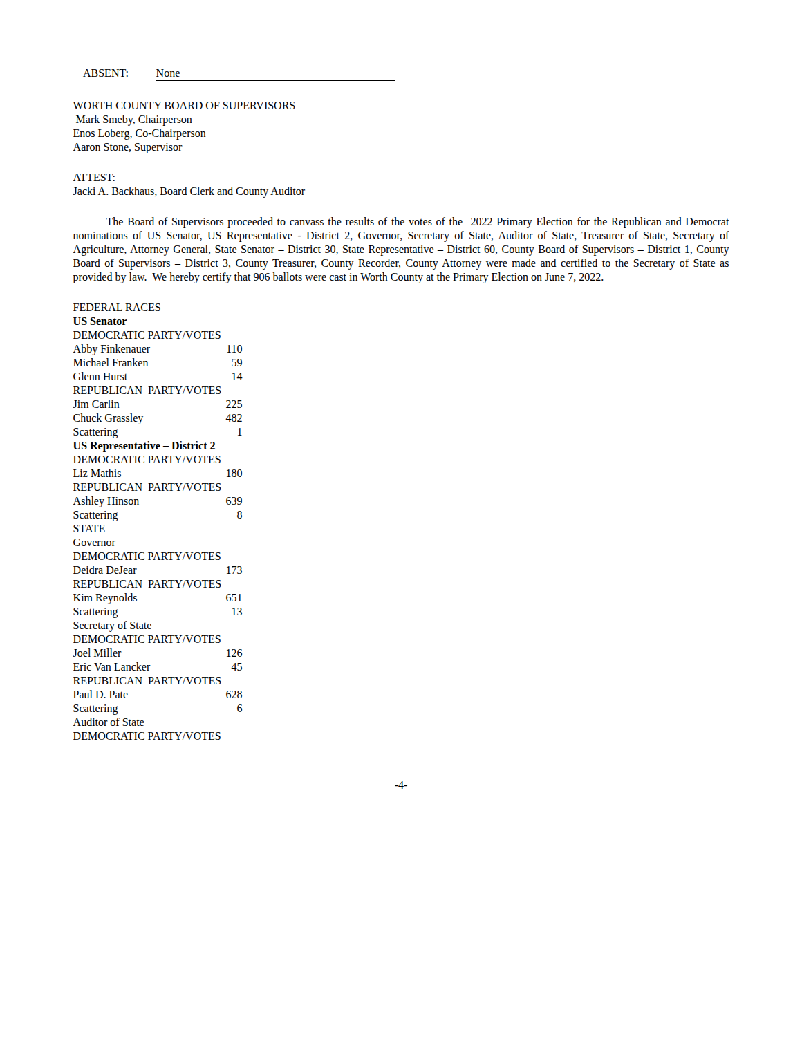ABSENT: None
WORTH COUNTY BOARD OF SUPERVISORS
Mark Smeby, Chairperson
Enos Loberg, Co-Chairperson
Aaron Stone, Supervisor
ATTEST:
Jacki A. Backhaus, Board Clerk and County Auditor
The Board of Supervisors proceeded to canvass the results of the votes of the 2022 Primary Election for the Republican and Democrat nominations of US Senator, US Representative - District 2, Governor, Secretary of State, Auditor of State, Treasurer of State, Secretary of Agriculture, Attorney General, State Senator – District 30, State Representative – District 60, County Board of Supervisors – District 1, County Board of Supervisors – District 3, County Treasurer, County Recorder, County Attorney were made and certified to the Secretary of State as provided by law. We hereby certify that 906 ballots were cast in Worth County at the Primary Election on June 7, 2022.
FEDERAL RACES
US Senator
DEMOCRATIC PARTY/VOTES
Abby Finkenauer 110
Michael Franken 59
Glenn Hurst 14
REPUBLICAN PARTY/VOTES
Jim Carlin 225
Chuck Grassley 482
Scattering 1
US Representative – District 2
DEMOCRATIC PARTY/VOTES
Liz Mathis 180
REPUBLICAN PARTY/VOTES
Ashley Hinson 639
Scattering 8
STATE
Governor
DEMOCRATIC PARTY/VOTES
Deidra DeJear 173
REPUBLICAN PARTY/VOTES
Kim Reynolds 651
Scattering 13
Secretary of State
DEMOCRATIC PARTY/VOTES
Joel Miller 126
Eric Van Lancker 45
REPUBLICAN PARTY/VOTES
Paul D. Pate 628
Scattering 6
Auditor of State
DEMOCRATIC PARTY/VOTES
-4-